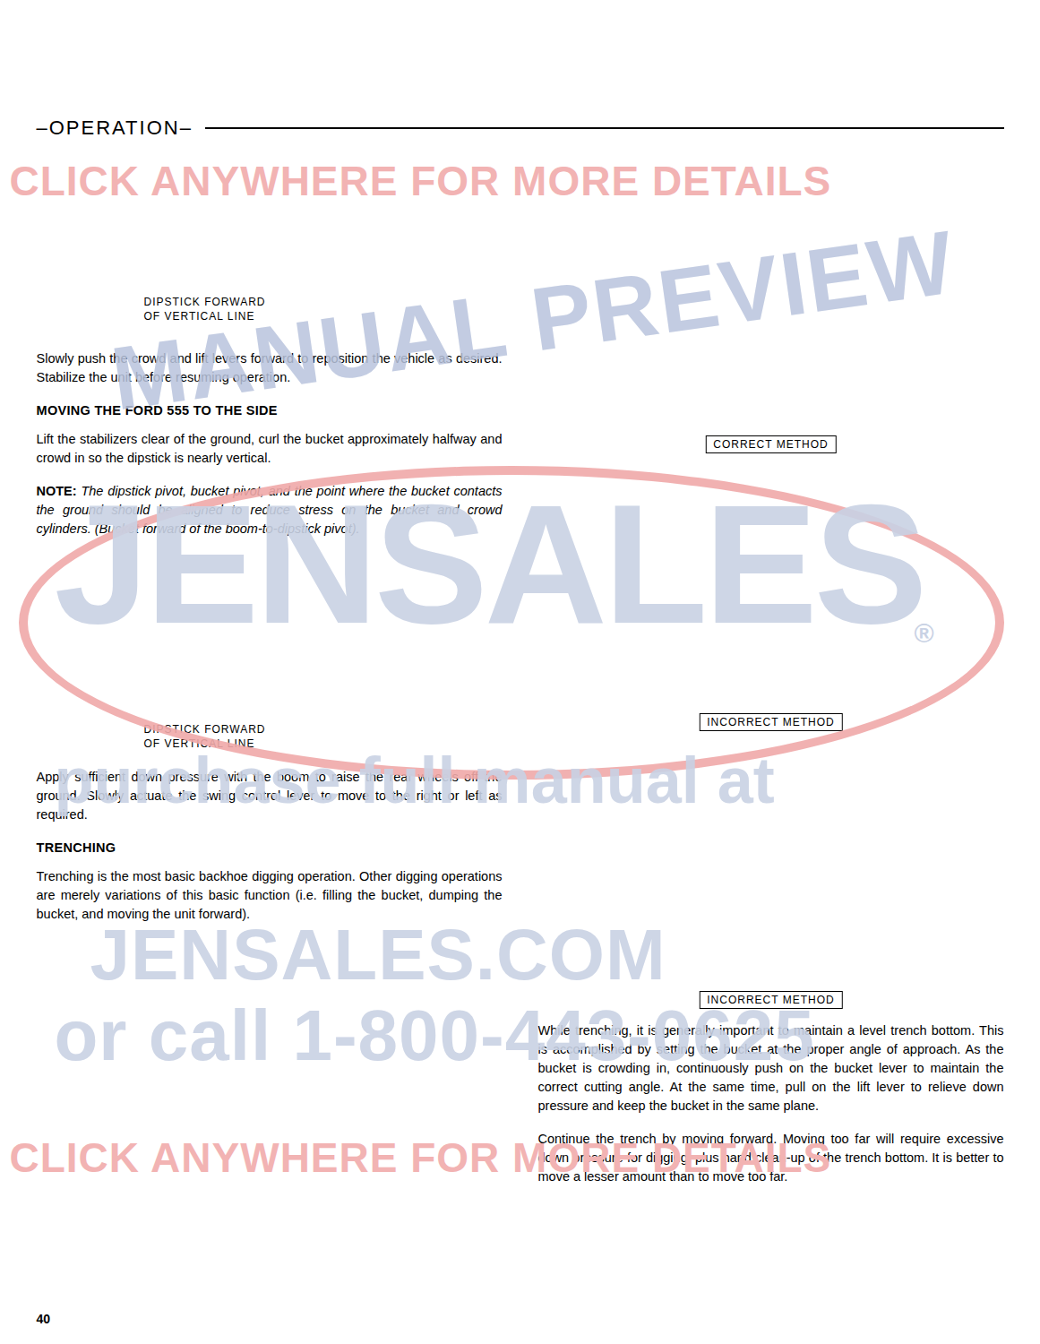–OPERATION–
CLICK ANYWHERE FOR MORE DETAILS
MANUAL PREVIEW
JENSALES
®
purchase full manual at
JENSALES.COM
or call 1-800-443-0625
CLICK ANYWHERE FOR MORE DETAILS
DIPSTICK FORWARD
OF VERTICAL LINE
Slowly push the crowd and lift levers forward to reposition the vehicle as desired. Stabilize the unit before resuming operation.
MOVING THE FORD 555 TO THE SIDE
Lift the stabilizers clear of the ground, curl the bucket approximately halfway and crowd in so the dipstick is nearly vertical.
NOTE: The dipstick pivot, bucket pivot, and the point where the bucket contacts the ground should be aligned to reduce stress on the bucket and crowd cylinders. (Bucket forward of the boom-to-dipstick pivot).
DIPSTICK FORWARD
OF VERTICAL LINE
Apply sufficient down pressure with the boom to raise the rear wheels off the ground. Slowly actuate the swing control lever to move to the right or left as required.
TRENCHING
Trenching is the most basic backhoe digging operation. Other digging operations are merely variations of this basic function (i.e. filling the bucket, dumping the bucket, and moving the unit forward).
CORRECT METHOD
INCORRECT METHOD
INCORRECT METHOD
While trenching, it is generally important to maintain a level trench bottom. This is accomplished by setting the bucket at the proper angle of approach. As the bucket is crowding in, continuously push on the bucket lever to maintain the correct cutting angle. At the same time, pull on the lift lever to relieve down pressure and keep the bucket in the same plane.
Continue the trench by moving forward. Moving too far will require excessive down pressure for digging, plus hand clean-up of the trench bottom. It is better to move a lesser amount than to move too far.
40